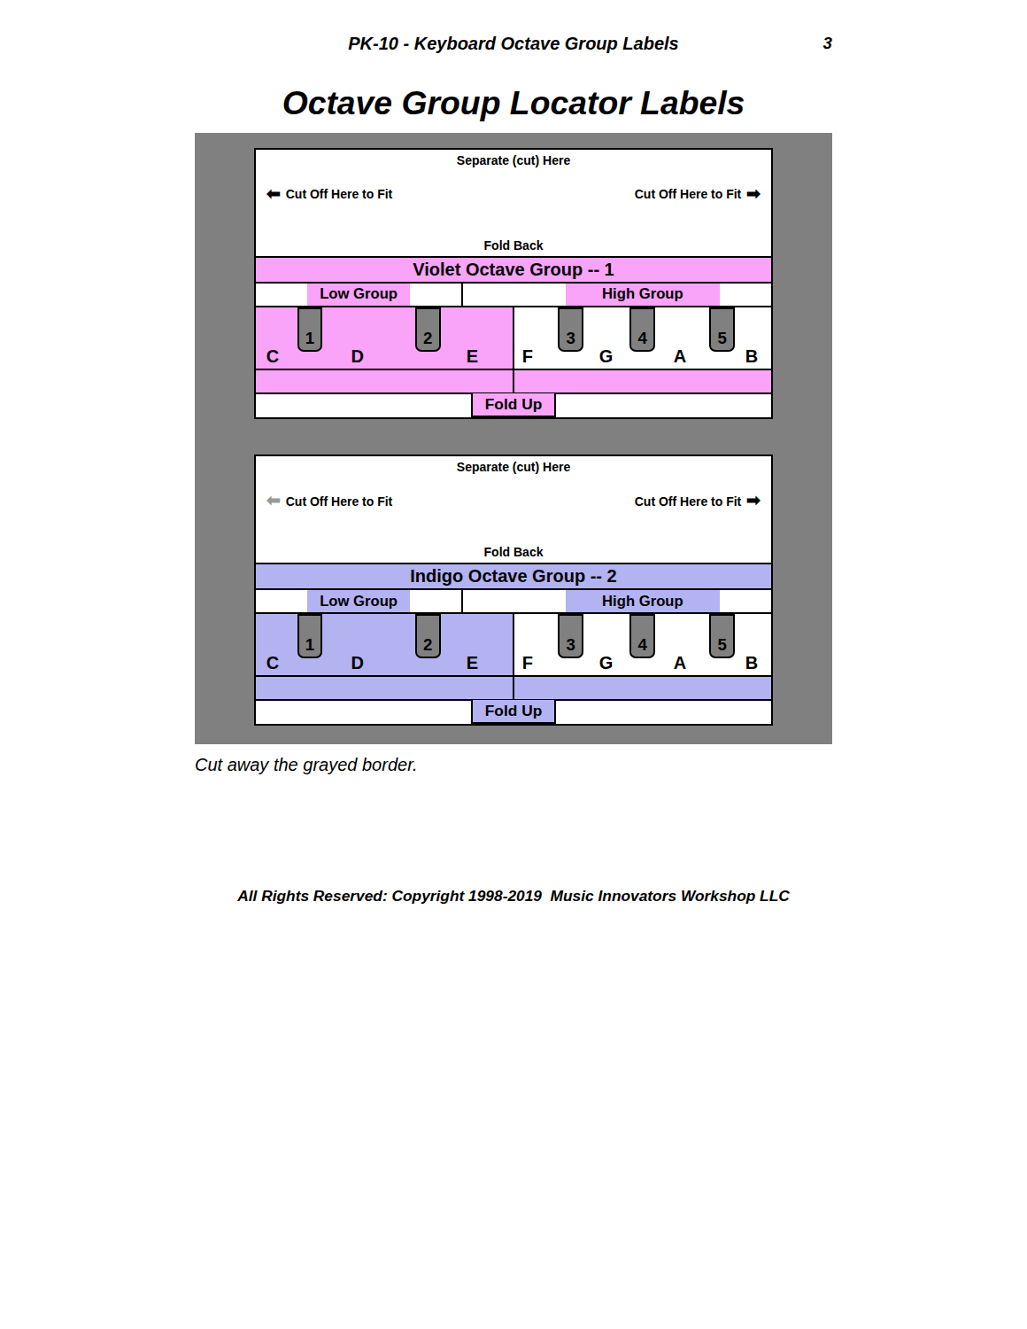PK-10 - Keyboard Octave Group Labels 3
Octave Group Locator Labels
Separate (cut) Here
⬅ Cut Off Here to Fit Cut Off Here to Fit ➡
Fold Back
Violet Octave Group -- 1
Low Group
High Group
C D E 1 2
F G A B 3 4 5
Fold Up
Separate (cut) Here
⬅ Cut Off Here to Fit Cut Off Here to Fit ➡
Fold Back
Indigo Octave Group -- 2
Low Group
High Group
C D E 1 2
F G A B 3 4 5
Fold Up
Cut away the grayed border.
All Rights Reserved: Copyright 1998-2019 Music Innovators Workshop LLC